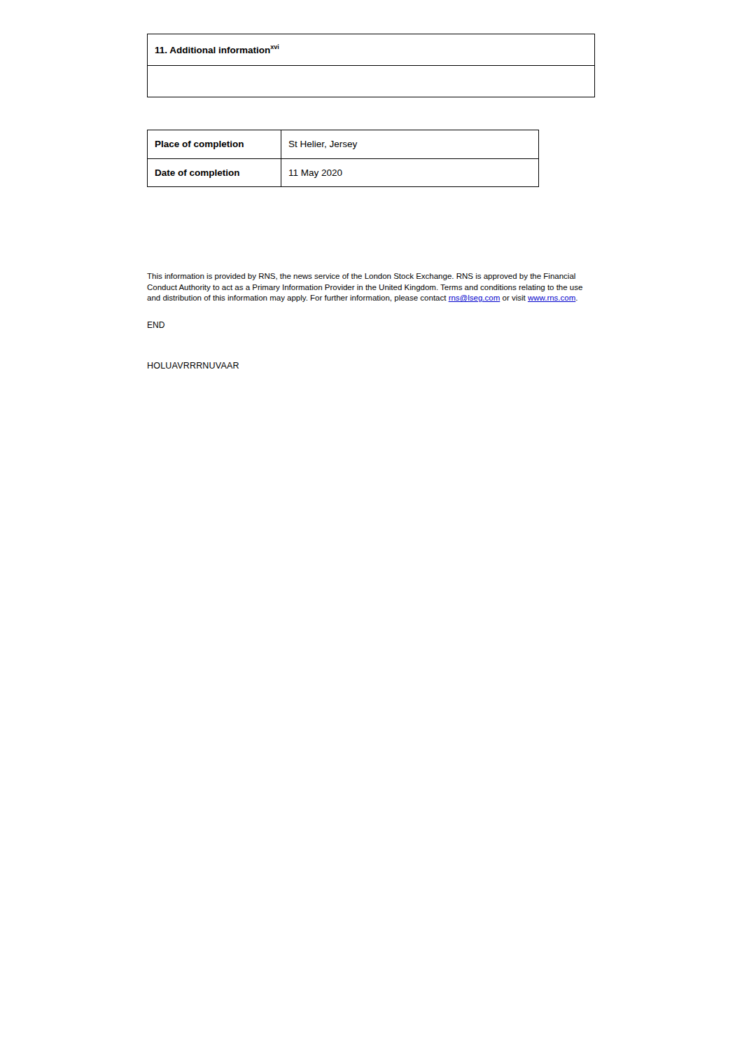11. Additional informationxvi
| Place of completion | St Helier, Jersey |
| Date of completion | 11 May 2020 |
This information is provided by RNS, the news service of the London Stock Exchange. RNS is approved by the Financial Conduct Authority to act as a Primary Information Provider in the United Kingdom. Terms and conditions relating to the use and distribution of this information may apply. For further information, please contact rns@lseg.com or visit www.rns.com.
END
HOLUAVRRRNUVAAR